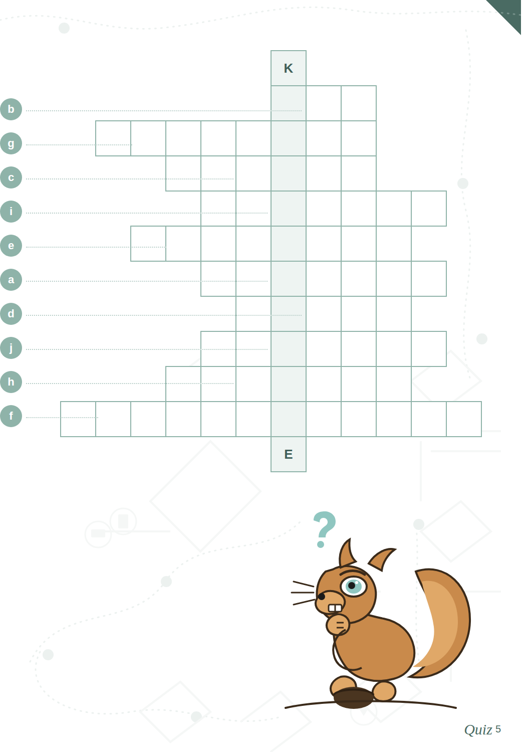| | | | | | | K | | | | | |
| | | | | | | E | | | | | |
b
g
c
i
e
a
d
j
h
f
Quiz5